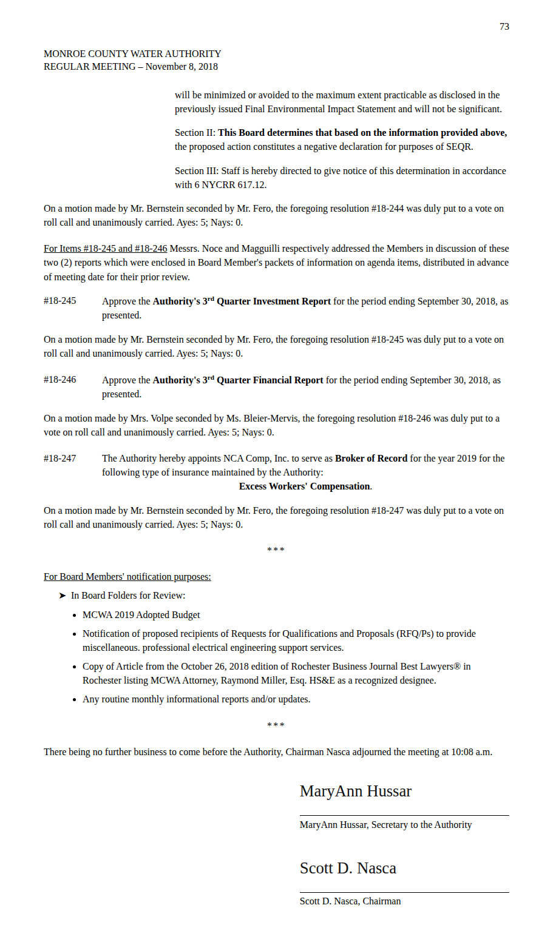73
MONROE COUNTY WATER AUTHORITY
REGULAR MEETING – November 8, 2018
will be minimized or avoided to the maximum extent practicable as disclosed in the previously issued Final Environmental Impact Statement and will not be significant.
Section II: This Board determines that based on the information provided above, the proposed action constitutes a negative declaration for purposes of SEQR.
Section III: Staff is hereby directed to give notice of this determination in accordance with 6 NYCRR 617.12.
On a motion made by Mr. Bernstein seconded by Mr. Fero, the foregoing resolution #18-244 was duly put to a vote on roll call and unanimously carried. Ayes: 5; Nays: 0.
For Items #18-245 and #18-246 Messrs. Noce and Magguilli respectively addressed the Members in discussion of these two (2) reports which were enclosed in Board Member's packets of information on agenda items, distributed in advance of meeting date for their prior review.
#18-245
Approve the Authority's 3rd Quarter Investment Report for the period ending September 30, 2018, as presented.
On a motion made by Mr. Bernstein seconded by Mr. Fero, the foregoing resolution #18-245 was duly put to a vote on roll call and unanimously carried. Ayes: 5; Nays: 0.
#18-246
Approve the Authority's 3rd Quarter Financial Report for the period ending September 30, 2018, as presented.
On a motion made by Mrs. Volpe seconded by Ms. Bleier-Mervis, the foregoing resolution #18-246 was duly put to a vote on roll call and unanimously carried. Ayes: 5; Nays: 0.
#18-247
The Authority hereby appoints NCA Comp, Inc. to serve as Broker of Record for the year 2019 for the following type of insurance maintained by the Authority:
Excess Workers' Compensation.
On a motion made by Mr. Bernstein seconded by Mr. Fero, the foregoing resolution #18-247 was duly put to a vote on roll call and unanimously carried. Ayes: 5; Nays: 0.
***
For Board Members' notification purposes:
➤ In Board Folders for Review:
MCWA 2019 Adopted Budget
Notification of proposed recipients of Requests for Qualifications and Proposals (RFQ/Ps) to provide miscellaneous. professional electrical engineering support services.
Copy of Article from the October 26, 2018 edition of Rochester Business Journal Best Lawyers® in Rochester listing MCWA Attorney, Raymond Miller, Esq. HS&E as a recognized designee.
Any routine monthly informational reports and/or updates.
***
There being no further business to come before the Authority, Chairman Nasca adjourned the meeting at 10:08 a.m.
MaryAnn Hussar
MaryAnn Hussar, Secretary to the Authority
Scott D. Nasca
Scott D. Nasca, Chairman